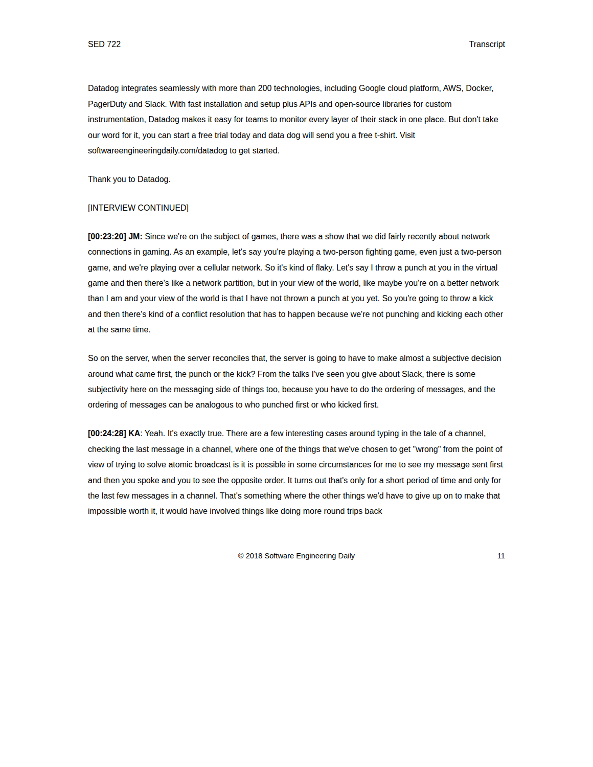SED 722 Transcript
Datadog integrates seamlessly with more than 200 technologies, including Google cloud platform, AWS, Docker, PagerDuty and Slack. With fast installation and setup plus APIs and open-source libraries for custom instrumentation, Datadog makes it easy for teams to monitor every layer of their stack in one place. But don't take our word for it, you can start a free trial today and data dog will send you a free t-shirt. Visit softwareengineeringdaily.com/datadog to get started.
Thank you to Datadog.
[INTERVIEW CONTINUED]
[00:23:20] JM: Since we're on the subject of games, there was a show that we did fairly recently about network connections in gaming. As an example, let's say you're playing a two-person fighting game, even just a two-person game, and we're playing over a cellular network. So it's kind of flaky. Let's say I throw a punch at you in the virtual game and then there's like a network partition, but in your view of the world, like maybe you're on a better network than I am and your view of the world is that I have not thrown a punch at you yet. So you're going to throw a kick and then there's kind of a conflict resolution that has to happen because we're not punching and kicking each other at the same time.
So on the server, when the server reconciles that, the server is going to have to make almost a subjective decision around what came first, the punch or the kick? From the talks I've seen you give about Slack, there is some subjectivity here on the messaging side of things too, because you have to do the ordering of messages, and the ordering of messages can be analogous to who punched first or who kicked first.
[00:24:28] KA: Yeah. It's exactly true. There are a few interesting cases around typing in the tale of a channel, checking the last message in a channel, where one of the things that we've chosen to get "wrong" from the point of view of trying to solve atomic broadcast is it is possible in some circumstances for me to see my message sent first and then you spoke and you to see the opposite order. It turns out that's only for a short period of time and only for the last few messages in a channel. That's something where the other things we'd have to give up on to make that impossible worth it, it would have involved things like doing more round trips back
© 2018 Software Engineering Daily 11